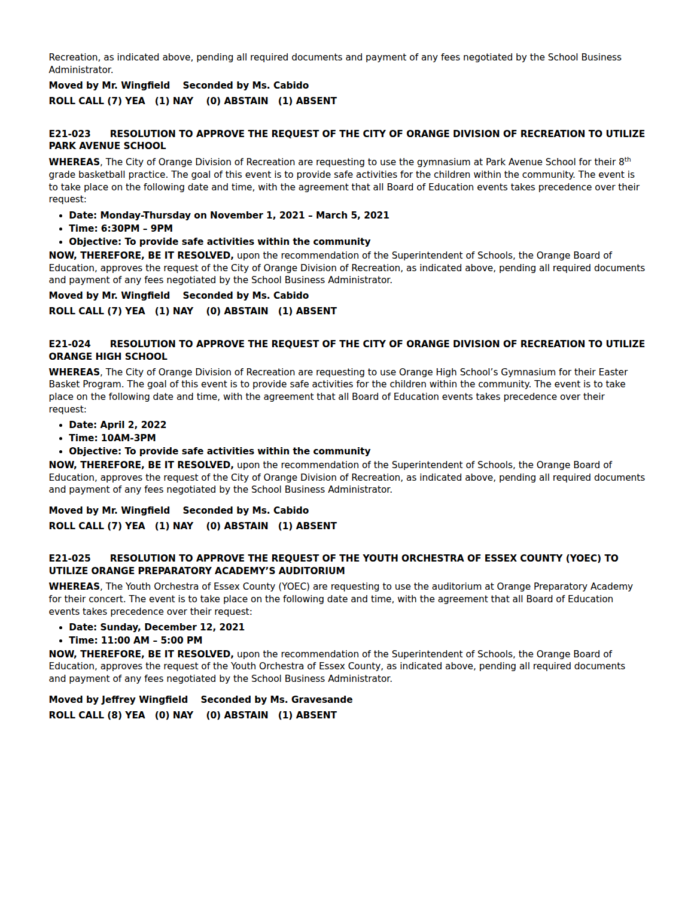Recreation, as indicated above, pending all required documents and payment of any fees negotiated by the School Business Administrator.
Moved by Mr. Wingfield Seconded by Ms. Cabido
ROLL CALL (7) YEA (1) NAY (0) ABSTAIN (1) ABSENT
E21-023 RESOLUTION TO APPROVE THE REQUEST OF THE CITY OF ORANGE DIVISION OF RECREATION TO UTILIZE PARK AVENUE SCHOOL
WHEREAS, The City of Orange Division of Recreation are requesting to use the gymnasium at Park Avenue School for their 8th grade basketball practice. The goal of this event is to provide safe activities for the children within the community. The event is to take place on the following date and time, with the agreement that all Board of Education events takes precedence over their request:
Date: Monday-Thursday on November 1, 2021 – March 5, 2021
Time: 6:30PM – 9PM
Objective: To provide safe activities within the community
NOW, THEREFORE, BE IT RESOLVED, upon the recommendation of the Superintendent of Schools, the Orange Board of Education, approves the request of the City of Orange Division of Recreation, as indicated above, pending all required documents and payment of any fees negotiated by the School Business Administrator.
Moved by Mr. Wingfield Seconded by Ms. Cabido
ROLL CALL (7) YEA (1) NAY (0) ABSTAIN (1) ABSENT
E21-024 RESOLUTION TO APPROVE THE REQUEST OF THE CITY OF ORANGE DIVISION OF RECREATION TO UTILIZE ORANGE HIGH SCHOOL
WHEREAS, The City of Orange Division of Recreation are requesting to use Orange High School’s Gymnasium for their Easter Basket Program. The goal of this event is to provide safe activities for the children within the community. The event is to take place on the following date and time, with the agreement that all Board of Education events takes precedence over their request:
Date: April 2, 2022
Time: 10AM-3PM
Objective: To provide safe activities within the community
NOW, THEREFORE, BE IT RESOLVED, upon the recommendation of the Superintendent of Schools, the Orange Board of Education, approves the request of the City of Orange Division of Recreation, as indicated above, pending all required documents and payment of any fees negotiated by the School Business Administrator.
Moved by Mr. Wingfield Seconded by Ms. Cabido
ROLL CALL (7) YEA (1) NAY (0) ABSTAIN (1) ABSENT
E21-025 RESOLUTION TO APPROVE THE REQUEST OF THE YOUTH ORCHESTRA OF ESSEX COUNTY (YOEC) TO UTILIZE ORANGE PREPARATORY ACADEMY’S AUDITORIUM
WHEREAS, The Youth Orchestra of Essex County (YOEC) are requesting to use the auditorium at Orange Preparatory Academy for their concert. The event is to take place on the following date and time, with the agreement that all Board of Education events takes precedence over their request:
Date: Sunday, December 12, 2021
Time: 11:00 AM – 5:00 PM
NOW, THEREFORE, BE IT RESOLVED, upon the recommendation of the Superintendent of Schools, the Orange Board of Education, approves the request of the Youth Orchestra of Essex County, as indicated above, pending all required documents and payment of any fees negotiated by the School Business Administrator.
Moved by Jeffrey Wingfield Seconded by Ms. Gravesande
ROLL CALL (8) YEA (0) NAY (0) ABSTAIN (1) ABSENT